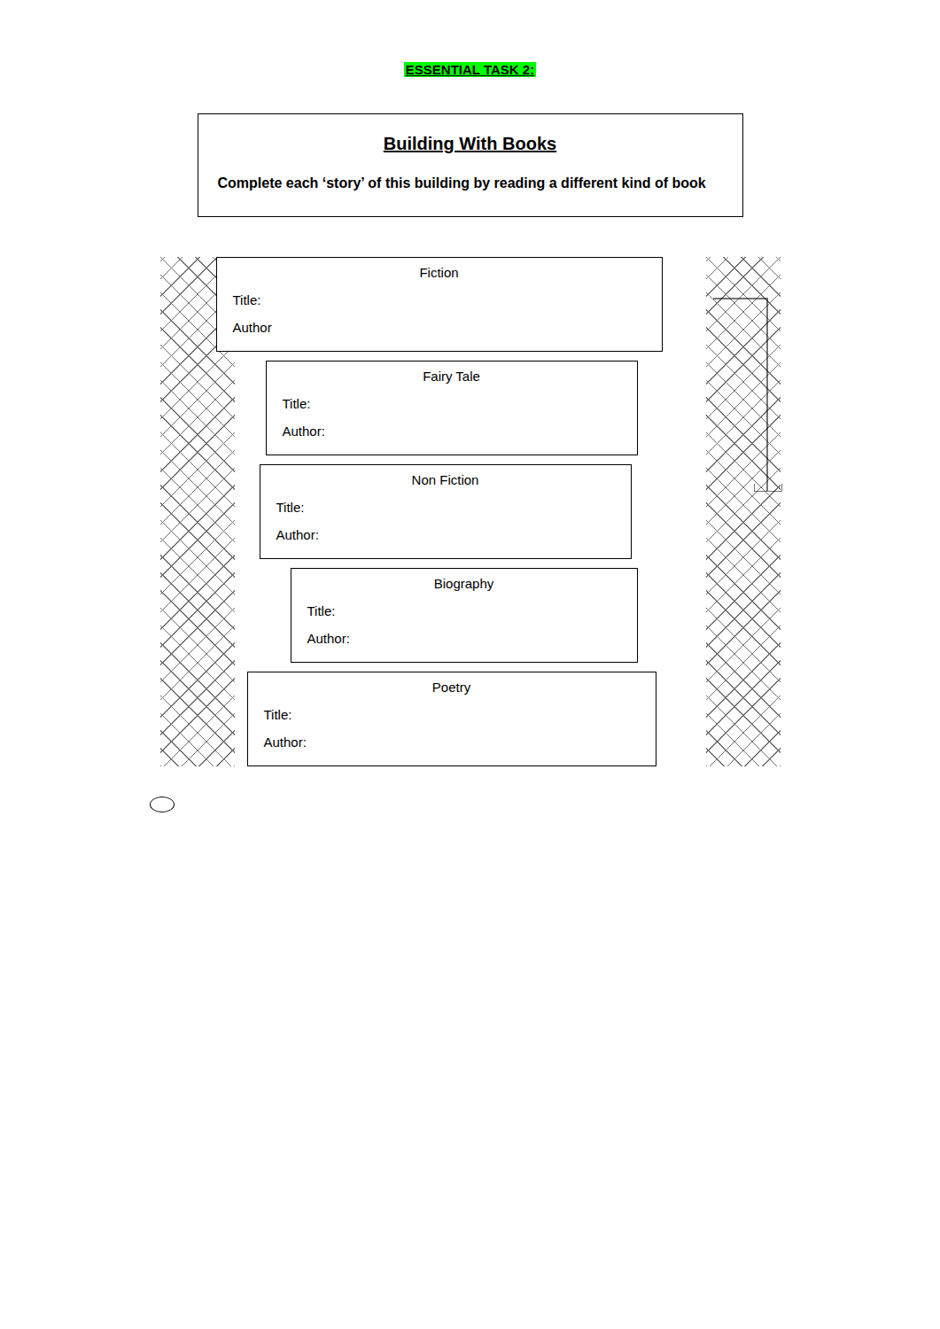ESSENTIAL TASK 2:
Building With Books
Complete each ‘story’ of this building by reading a different kind of book
Fiction
Title:
Author
Fairy Tale
Title:
Author:
Non Fiction
Title:
Author:
Biography
Title:
Author:
Poetry
Title:
Author: